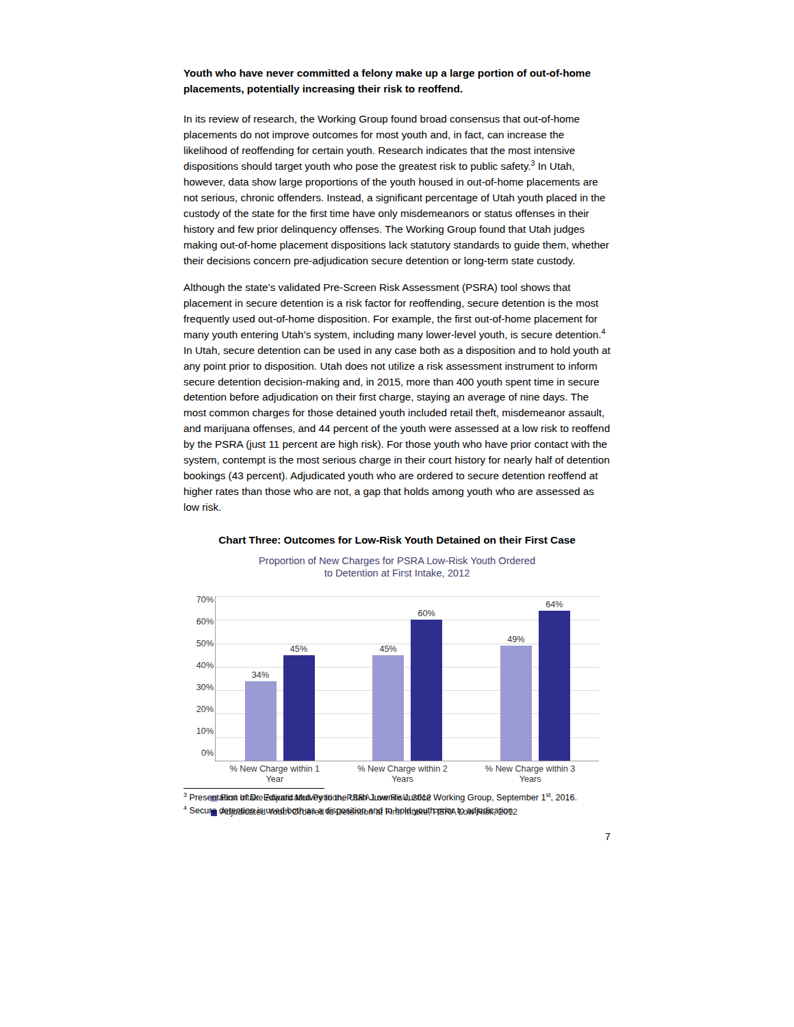Youth who have never committed a felony make up a large portion of out-of-home placements, potentially increasing their risk to reoffend.
In its review of research, the Working Group found broad consensus that out-of-home placements do not improve outcomes for most youth and, in fact, can increase the likelihood of reoffending for certain youth. Research indicates that the most intensive dispositions should target youth who pose the greatest risk to public safety.3 In Utah, however, data show large proportions of the youth housed in out-of-home placements are not serious, chronic offenders. Instead, a significant percentage of Utah youth placed in the custody of the state for the first time have only misdemeanors or status offenses in their history and few prior delinquency offenses. The Working Group found that Utah judges making out-of-home placement dispositions lack statutory standards to guide them, whether their decisions concern pre-adjudication secure detention or long-term state custody.
Although the state’s validated Pre-Screen Risk Assessment (PSRA) tool shows that placement in secure detention is a risk factor for reoffending, secure detention is the most frequently used out-of-home disposition. For example, the first out-of-home placement for many youth entering Utah’s system, including many lower-level youth, is secure detention.4 In Utah, secure detention can be used in any case both as a disposition and to hold youth at any point prior to disposition. Utah does not utilize a risk assessment instrument to inform secure detention decision-making and, in 2015, more than 400 youth spent time in secure detention before adjudication on their first charge, staying an average of nine days. The most common charges for those detained youth included retail theft, misdemeanor assault, and marijuana offenses, and 44 percent of the youth were assessed at a low risk to reoffend by the PSRA (just 11 percent are high risk). For those youth who have prior contact with the system, contempt is the most serious charge in their court history for nearly half of detention bookings (43 percent). Adjudicated youth who are ordered to secure detention reoffend at higher rates than those who are not, a gap that holds among youth who are assessed as low risk.
Chart Three: Outcomes for Low-Risk Youth Detained on their First Case
Proportion of New Charges for PSRA Low-Risk Youth Ordered
to Detention at First Intake, 2012
| / 70% / / 60% / / 50% / / 40% / / 30% / / 20% / / 10% / / 0% / | 34% 45% 45% 60% 49% 64% |
% New Charge within 1 Year
% New Charge within 2 Years
% New Charge within 3 Years
First Intake Adjudicated Petition, PSRA Low Risk, 2012
Adjudicated Youth Ordered to Detention at First Intake, PSRA Low Risk, 2012
3 Presentation of Dr. Edward Mulvey to the Utah Juvenile Justice Working Group, September 1st, 2016.
4 Secure detention is used both as a disposition and to hold youth prior to adjudication.
7